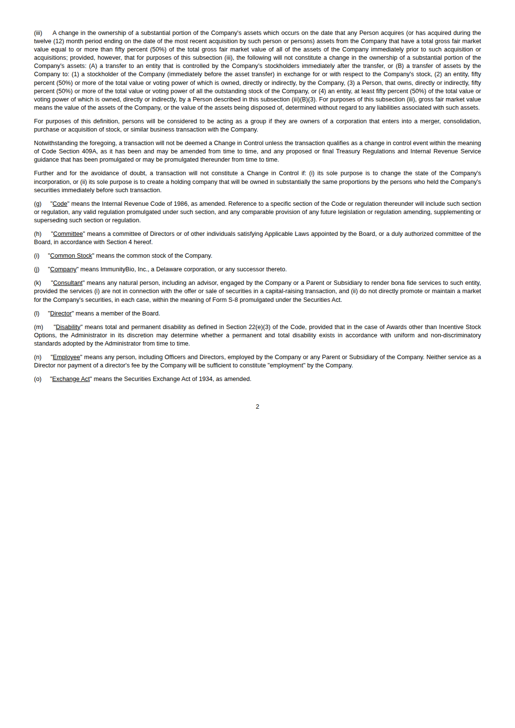(iii) A change in the ownership of a substantial portion of the Company's assets which occurs on the date that any Person acquires (or has acquired during the twelve (12) month period ending on the date of the most recent acquisition by such person or persons) assets from the Company that have a total gross fair market value equal to or more than fifty percent (50%) of the total gross fair market value of all of the assets of the Company immediately prior to such acquisition or acquisitions; provided, however, that for purposes of this subsection (iii), the following will not constitute a change in the ownership of a substantial portion of the Company's assets: (A) a transfer to an entity that is controlled by the Company's stockholders immediately after the transfer, or (B) a transfer of assets by the Company to: (1) a stockholder of the Company (immediately before the asset transfer) in exchange for or with respect to the Company's stock, (2) an entity, fifty percent (50%) or more of the total value or voting power of which is owned, directly or indirectly, by the Company, (3) a Person, that owns, directly or indirectly, fifty percent (50%) or more of the total value or voting power of all the outstanding stock of the Company, or (4) an entity, at least fifty percent (50%) of the total value or voting power of which is owned, directly or indirectly, by a Person described in this subsection (iii)(B)(3). For purposes of this subsection (iii), gross fair market value means the value of the assets of the Company, or the value of the assets being disposed of, determined without regard to any liabilities associated with such assets.
For purposes of this definition, persons will be considered to be acting as a group if they are owners of a corporation that enters into a merger, consolidation, purchase or acquisition of stock, or similar business transaction with the Company.
Notwithstanding the foregoing, a transaction will not be deemed a Change in Control unless the transaction qualifies as a change in control event within the meaning of Code Section 409A, as it has been and may be amended from time to time, and any proposed or final Treasury Regulations and Internal Revenue Service guidance that has been promulgated or may be promulgated thereunder from time to time.
Further and for the avoidance of doubt, a transaction will not constitute a Change in Control if: (i) its sole purpose is to change the state of the Company's incorporation, or (ii) its sole purpose is to create a holding company that will be owned in substantially the same proportions by the persons who held the Company's securities immediately before such transaction.
(g) "Code" means the Internal Revenue Code of 1986, as amended. Reference to a specific section of the Code or regulation thereunder will include such section or regulation, any valid regulation promulgated under such section, and any comparable provision of any future legislation or regulation amending, supplementing or superseding such section or regulation.
(h) "Committee" means a committee of Directors or of other individuals satisfying Applicable Laws appointed by the Board, or a duly authorized committee of the Board, in accordance with Section 4 hereof.
(i) "Common Stock" means the common stock of the Company.
(j) "Company" means ImmunityBio, Inc., a Delaware corporation, or any successor thereto.
(k) "Consultant" means any natural person, including an advisor, engaged by the Company or a Parent or Subsidiary to render bona fide services to such entity, provided the services (i) are not in connection with the offer or sale of securities in a capital-raising transaction, and (ii) do not directly promote or maintain a market for the Company's securities, in each case, within the meaning of Form S-8 promulgated under the Securities Act.
(l) "Director" means a member of the Board.
(m) "Disability" means total and permanent disability as defined in Section 22(e)(3) of the Code, provided that in the case of Awards other than Incentive Stock Options, the Administrator in its discretion may determine whether a permanent and total disability exists in accordance with uniform and non-discriminatory standards adopted by the Administrator from time to time.
(n) "Employee" means any person, including Officers and Directors, employed by the Company or any Parent or Subsidiary of the Company. Neither service as a Director nor payment of a director's fee by the Company will be sufficient to constitute "employment" by the Company.
(o) "Exchange Act" means the Securities Exchange Act of 1934, as amended.
2